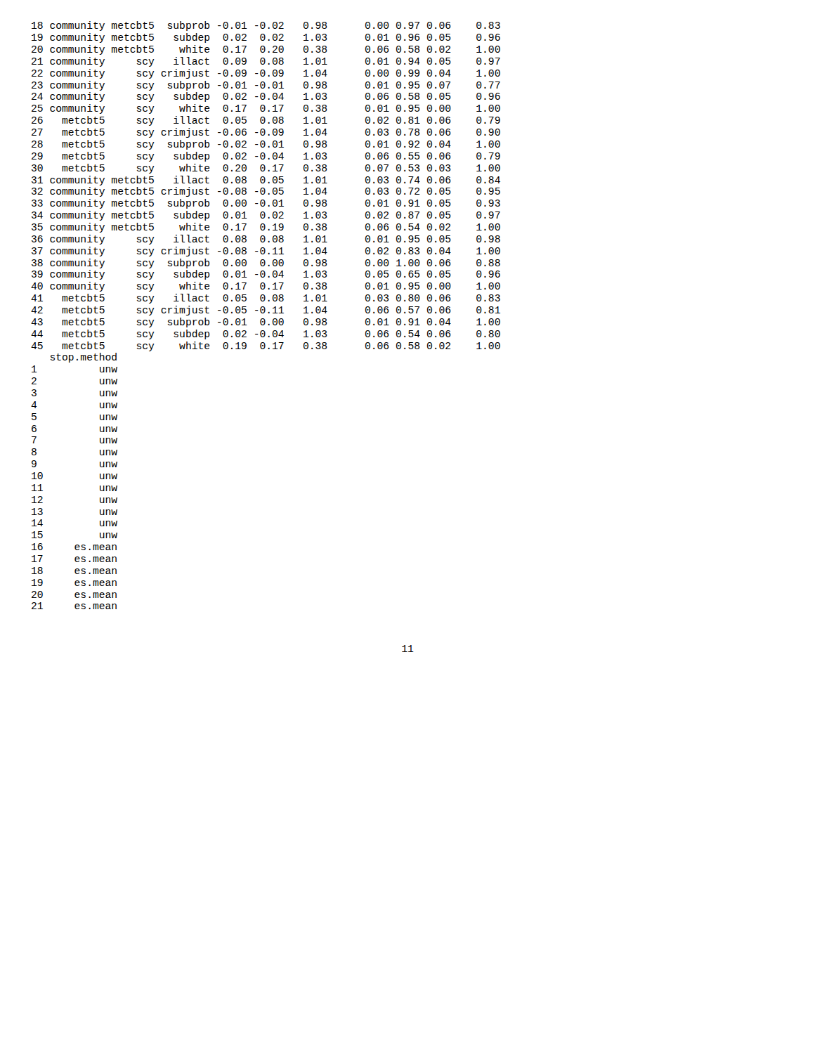18 community metcbt5  subprob -0.01 -0.02   0.98      0.00 0.97 0.06    0.83
19 community metcbt5   subdep  0.02  0.02   1.03      0.01 0.96 0.05    0.96
20 community metcbt5    white  0.17  0.20   0.38      0.06 0.58 0.02    1.00
21 community     scy   illact  0.09  0.08   1.01      0.01 0.94 0.05    0.97
22 community     scy crimjust -0.09 -0.09   1.04      0.00 0.99 0.04    1.00
23 community     scy  subprob -0.01 -0.01   0.98      0.01 0.95 0.07    0.77
24 community     scy   subdep  0.02 -0.04   1.03      0.06 0.58 0.05    0.96
25 community     scy    white  0.17  0.17   0.38      0.01 0.95 0.00    1.00
26   metcbt5     scy   illact  0.05  0.08   1.01      0.02 0.81 0.06    0.79
27   metcbt5     scy crimjust -0.06 -0.09   1.04      0.03 0.78 0.06    0.90
28   metcbt5     scy  subprob -0.02 -0.01   0.98      0.01 0.92 0.04    1.00
29   metcbt5     scy   subdep  0.02 -0.04   1.03      0.06 0.55 0.06    0.79
30   metcbt5     scy    white  0.20  0.17   0.38      0.07 0.53 0.03    1.00
31 community metcbt5   illact  0.08  0.05   1.01      0.03 0.74 0.06    0.84
32 community metcbt5 crimjust -0.08 -0.05   1.04      0.03 0.72 0.05    0.95
33 community metcbt5  subprob  0.00 -0.01   0.98      0.01 0.91 0.05    0.93
34 community metcbt5   subdep  0.01  0.02   1.03      0.02 0.87 0.05    0.97
35 community metcbt5    white  0.17  0.19   0.38      0.06 0.54 0.02    1.00
36 community     scy   illact  0.08  0.08   1.01      0.01 0.95 0.05    0.98
37 community     scy crimjust -0.08 -0.11   1.04      0.02 0.83 0.04    1.00
38 community     scy  subprob  0.00  0.00   0.98      0.00 1.00 0.06    0.88
39 community     scy   subdep  0.01 -0.04   1.03      0.05 0.65 0.05    0.96
40 community     scy    white  0.17  0.17   0.38      0.01 0.95 0.00    1.00
41   metcbt5     scy   illact  0.05  0.08   1.01      0.03 0.80 0.06    0.83
42   metcbt5     scy crimjust -0.05 -0.11   1.04      0.06 0.57 0.06    0.81
43   metcbt5     scy  subprob -0.01  0.00   0.98      0.01 0.91 0.04    1.00
44   metcbt5     scy   subdep  0.02 -0.04   1.03      0.06 0.54 0.06    0.80
45   metcbt5     scy    white  0.19  0.17   0.38      0.06 0.58 0.02    1.00
   stop.method
1          unw
2          unw
3          unw
4          unw
5          unw
6          unw
7          unw
8          unw
9          unw
10         unw
11         unw
12         unw
13         unw
14         unw
15         unw
16     es.mean
17     es.mean
18     es.mean
19     es.mean
20     es.mean
21     es.mean
11